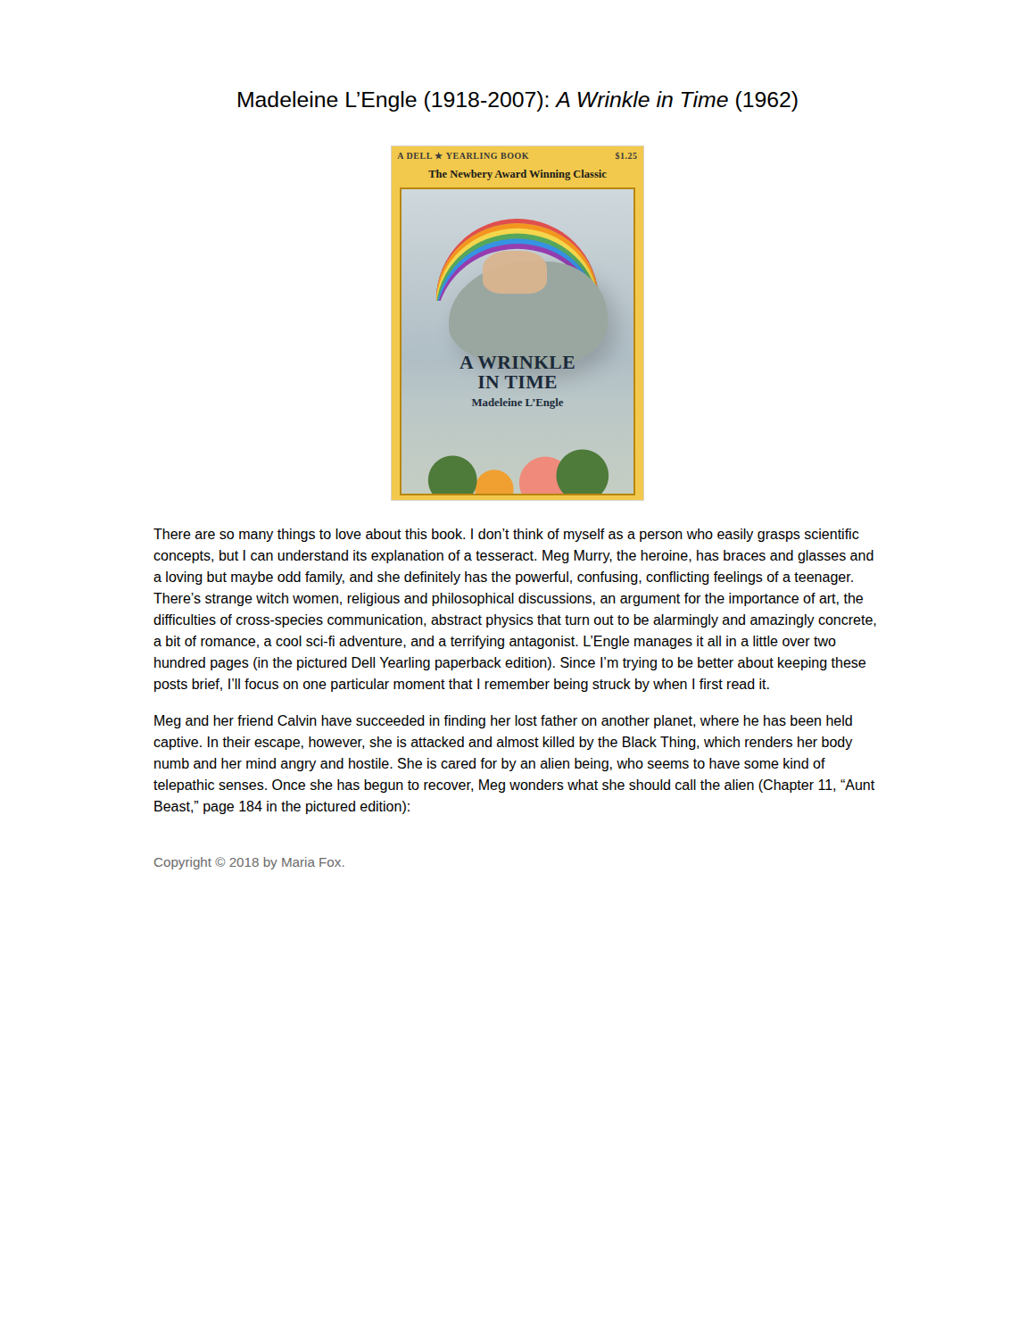Madeleine L’Engle (1918-2007): A Wrinkle in Time (1962)
A DELL ★ YEARLING BOOK $1.25
The Newbery Award Winning Classic
A WRINKLE IN TIME Madeleine L’Engle
There are so many things to love about this book. I don’t think of myself as a person who easily grasps scientific concepts, but I can understand its explanation of a tesseract. Meg Murry, the heroine, has braces and glasses and a loving but maybe odd family, and she definitely has the powerful, confusing, conflicting feelings of a teenager. There’s strange witch women, religious and philosophical discussions, an argument for the importance of art, the difficulties of cross-species communication, abstract physics that turn out to be alarmingly and amazingly concrete, a bit of romance, a cool sci-fi adventure, and a terrifying antagonist. L’Engle manages it all in a little over two hundred pages (in the pictured Dell Yearling paperback edition). Since I’m trying to be better about keeping these posts brief, I’ll focus on one particular moment that I remember being struck by when I first read it.
Meg and her friend Calvin have succeeded in finding her lost father on another planet, where he has been held captive. In their escape, however, she is attacked and almost killed by the Black Thing, which renders her body numb and her mind angry and hostile. She is cared for by an alien being, who seems to have some kind of telepathic senses. Once she has begun to recover, Meg wonders what she should call the alien (Chapter 11, “Aunt Beast,” page 184 in the pictured edition):
Copyright © 2018 by Maria Fox.